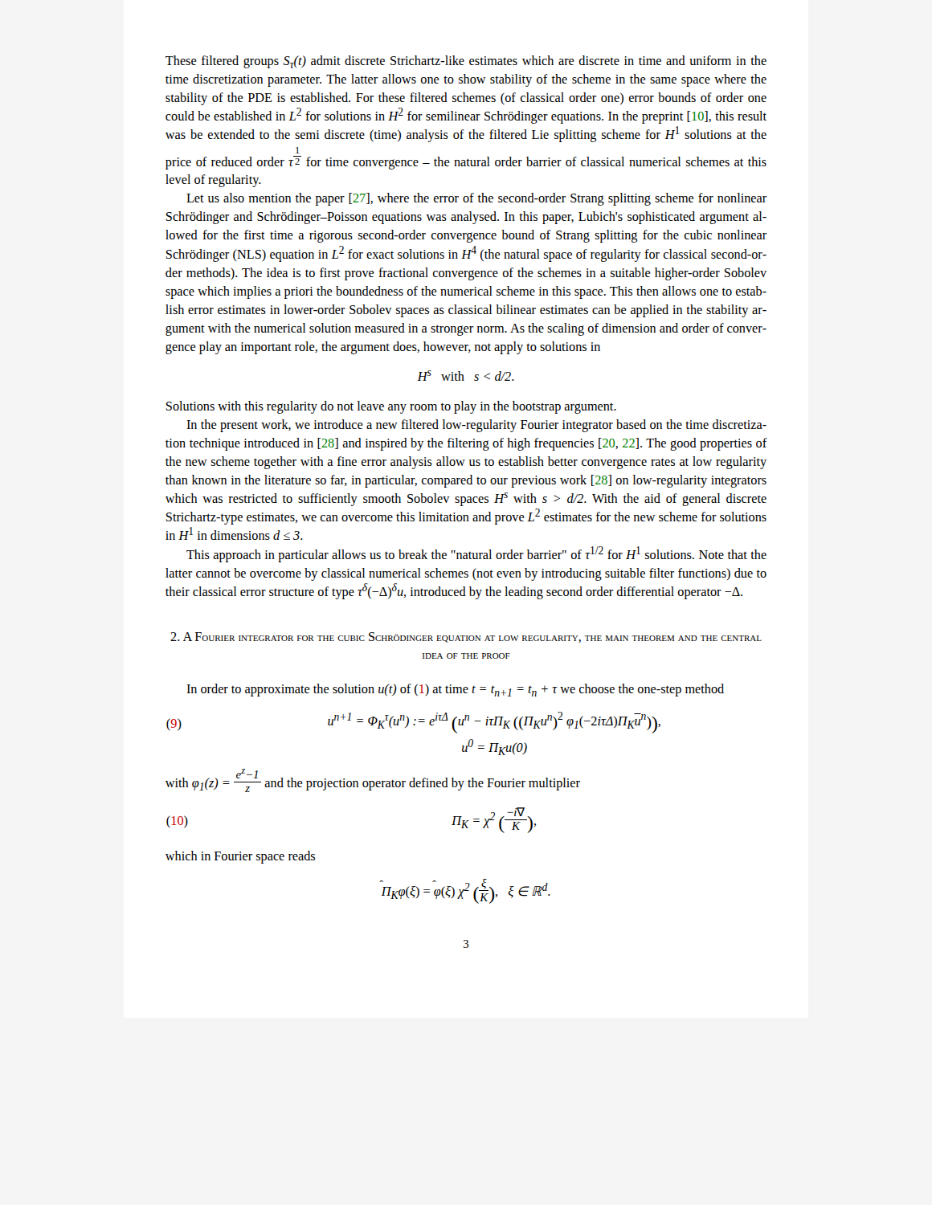These filtered groups Sτ(t) admit discrete Strichartz-like estimates which are discrete in time and uniform in the time discretization parameter. The latter allows one to show stability of the scheme in the same space where the stability of the PDE is established. For these filtered schemes (of classical order one) error bounds of order one could be established in L2 for solutions in H2 for semilinear Schrödinger equations. In the preprint [10], this result was be extended to the semi discrete (time) analysis of the filtered Lie splitting scheme for H1 solutions at the price of reduced order τ12 for time convergence – the natural order barrier of classical numerical schemes at this level of regularity.
Let us also mention the paper [27], where the error of the second-order Strang splitting scheme for nonlinear Schrödinger and Schrödinger–Poisson equations was analysed. In this paper, Lubich's sophisticated argument allowed for the first time a rigorous second-order convergence bound of Strang splitting for the cubic nonlinear Schrödinger (NLS) equation in L2 for exact solutions in H4 (the natural space of regularity for classical second-order methods). The idea is to first prove fractional convergence of the schemes in a suitable higher-order Sobolev space which implies a priori the boundedness of the numerical scheme in this space. This then allows one to establish error estimates in lower-order Sobolev spaces as classical bilinear estimates can be applied in the stability argument with the numerical solution measured in a stronger norm. As the scaling of dimension and order of convergence play an important role, the argument does, however, not apply to solutions in
Hs with s < d/2.
Solutions with this regularity do not leave any room to play in the bootstrap argument.
In the present work, we introduce a new filtered low-regularity Fourier integrator based on the time discretization technique introduced in [28] and inspired by the filtering of high frequencies [20, 22]. The good properties of the new scheme together with a fine error analysis allow us to establish better convergence rates at low regularity than known in the literature so far, in particular, compared to our previous work [28] on low-regularity integrators which was restricted to sufficiently smooth Sobolev spaces Hs with s > d/2. With the aid of general discrete Strichartz-type estimates, we can overcome this limitation and prove L2 estimates for the new scheme for solutions in H1 in dimensions d ≤ 3.
This approach in particular allows us to break the "natural order barrier" of τ1/2 for H1 solutions. Note that the latter cannot be overcome by classical numerical schemes (not even by introducing suitable filter functions) due to their classical error structure of type τδ(−Δ)δu, introduced by the leading second order differential operator −Δ.
2. A Fourier integrator for the cubic Schrödinger equation at low regularity, the main theorem and the central idea of the proof
In order to approximate the solution u(t) of (1) at time t = tn+1 = tn + τ we choose the one-step method
| ( 9 ) | u n+1 = Φ K τ (u n ) := e iτΔ ( u n − iτΠ K ( ( Π K u n ) 2 φ 1 (−2 iτΔ ) Π K u n ) ) , |
| | u 0 = Π K u(0) |
with φ1(z) = ez−1 z and the projection operator defined by the Fourier multiplier
| ( 10 ) | Π K = χ 2 ( − i ∇ K ) , |
which in Fourier space reads
̂ΠKφ(ξ) = ̂φ(ξ) χ2 (ξK), ξ ∈ ℝd.
3